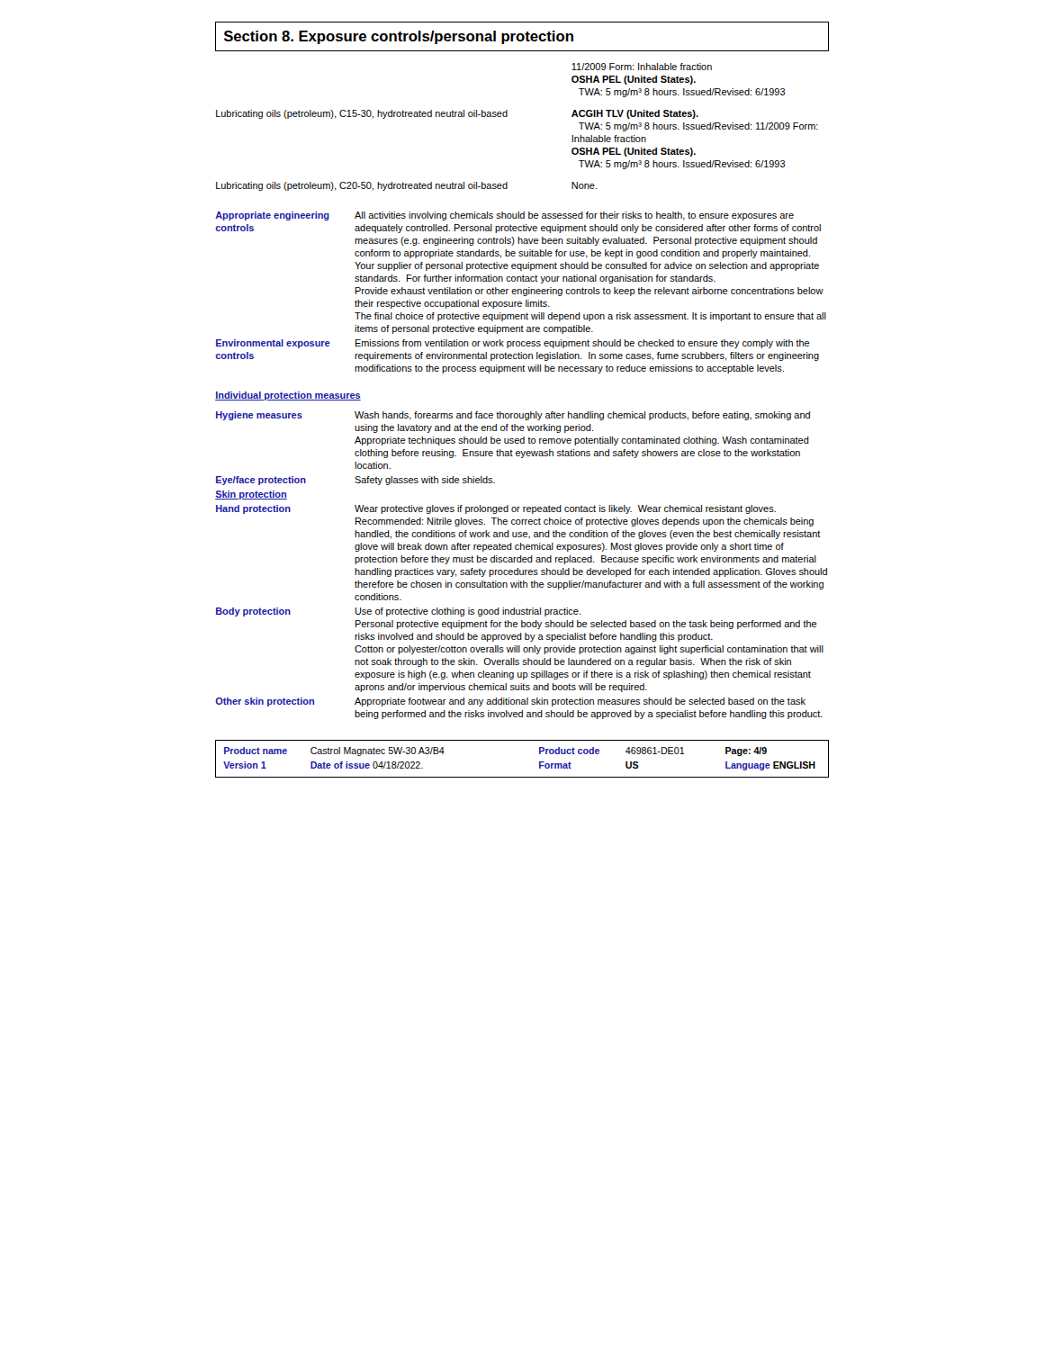Section 8. Exposure controls/personal protection
| | 11/2009 Form: Inhalable fraction OSHA PEL (United States). TWA: 5 mg/m³ 8 hours. Issued/Revised: 6/1993 |
| Lubricating oils (petroleum), C15-30, hydrotreated neutral oil-based | ACGIH TLV (United States). TWA: 5 mg/m³ 8 hours. Issued/Revised: 11/2009 Form: Inhalable fraction OSHA PEL (United States). TWA: 5 mg/m³ 8 hours. Issued/Revised: 6/1993 |
| Lubricating oils (petroleum), C20-50, hydrotreated neutral oil-based | None. |
| Appropriate engineering controls | All activities involving chemicals should be assessed for their risks to health, to ensure exposures are adequately controlled. Personal protective equipment should only be considered after other forms of control measures (e.g. engineering controls) have been suitably evaluated. Personal protective equipment should conform to appropriate standards, be suitable for use, be kept in good condition and properly maintained. Your supplier of personal protective equipment should be consulted for advice on selection and appropriate standards. For further information contact your national organisation for standards. Provide exhaust ventilation or other engineering controls to keep the relevant airborne concentrations below their respective occupational exposure limits. The final choice of protective equipment will depend upon a risk assessment. It is important to ensure that all items of personal protective equipment are compatible. |
| Environmental exposure controls | Emissions from ventilation or work process equipment should be checked to ensure they comply with the requirements of environmental protection legislation. In some cases, fume scrubbers, filters or engineering modifications to the process equipment will be necessary to reduce emissions to acceptable levels. |
Individual protection measures
| Hygiene measures | Wash hands, forearms and face thoroughly after handling chemical products, before eating, smoking and using the lavatory and at the end of the working period. Appropriate techniques should be used to remove potentially contaminated clothing. Wash contaminated clothing before reusing. Ensure that eyewash stations and safety showers are close to the workstation location. |
| Eye/face protection | Safety glasses with side shields. |
| Skin protection | |
| Hand protection | Wear protective gloves if prolonged or repeated contact is likely. Wear chemical resistant gloves. Recommended: Nitrile gloves. The correct choice of protective gloves depends upon the chemicals being handled, the conditions of work and use, and the condition of the gloves (even the best chemically resistant glove will break down after repeated chemical exposures). Most gloves provide only a short time of protection before they must be discarded and replaced. Because specific work environments and material handling practices vary, safety procedures should be developed for each intended application. Gloves should therefore be chosen in consultation with the supplier/manufacturer and with a full assessment of the working conditions. |
| Body protection | Use of protective clothing is good industrial practice. Personal protective equipment for the body should be selected based on the task being performed and the risks involved and should be approved by a specialist before handling this product. Cotton or polyester/cotton overalls will only provide protection against light superficial contamination that will not soak through to the skin. Overalls should be laundered on a regular basis. When the risk of skin exposure is high (e.g. when cleaning up spillages or if there is a risk of splashing) then chemical resistant aprons and/or impervious chemical suits and boots will be required. |
| Other skin protection | Appropriate footwear and any additional skin protection measures should be selected based on the task being performed and the risks involved and should be approved by a specialist before handling this product. |
| Product name | Castrol Magnatec 5W-30 A3/B4 | Product code | 469861-DE01 | Page: 4/9 |
| Version 1 | Date of issue 04/18/2022. | Format | US | Language ENGLISH |